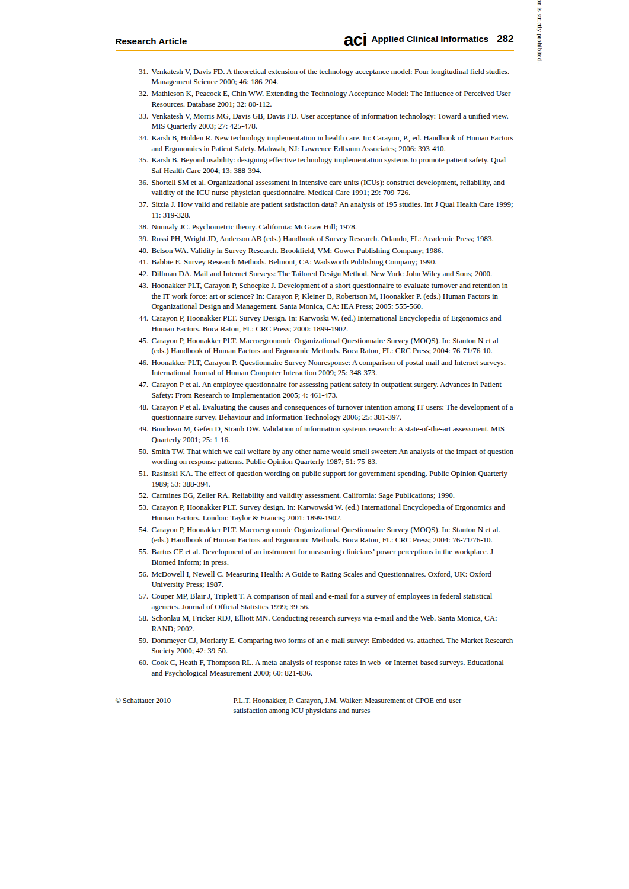Research Article
aci Applied Clinical Informatics 282
Venkatesh V, Davis FD. A theoretical extension of the technology acceptance model: Four longitudinal field studies. Management Science 2000; 46: 186-204.
Mathieson K, Peacock E, Chin WW. Extending the Technology Acceptance Model: The Influence of Perceived User Resources. Database 2001; 32: 80-112.
Venkatesh V, Morris MG, Davis GB, Davis FD. User acceptance of information technology: Toward a unified view. MIS Quarterly 2003; 27: 425-478.
Karsh B, Holden R. New technology implementation in health care. In: Carayon, P., ed. Handbook of Human Factors and Ergonomics in Patient Safety. Mahwah, NJ: Lawrence Erlbaum Associates; 2006: 393-410.
Karsh B. Beyond usability: designing effective technology implementation systems to promote patient safety. Qual Saf Health Care 2004; 13: 388-394.
Shortell SM et al. Organizational assessment in intensive care units (ICUs): construct development, reliability, and validity of the ICU nurse-physician questionnaire. Medical Care 1991; 29: 709-726.
Sitzia J. How valid and reliable are patient satisfaction data? An analysis of 195 studies. Int J Qual Health Care 1999; 11: 319-328.
Nunnaly JC. Psychometric theory. California: McGraw Hill; 1978.
Rossi PH, Wright JD, Anderson AB (eds.) Handbook of Survey Research. Orlando, FL: Academic Press; 1983.
Belson WA. Validity in Survey Research. Brookfield, VM: Gower Publishing Company; 1986.
Babbie E. Survey Research Methods. Belmont, CA: Wadsworth Publishing Company; 1990.
Dillman DA. Mail and Internet Surveys: The Tailored Design Method. New York: John Wiley and Sons; 2000.
Hoonakker PLT, Carayon P, Schoepke J. Development of a short questionnaire to evaluate turnover and retention in the IT work force: art or science? In: Carayon P, Kleiner B, Robertson M, Hoonakker P. (eds.) Human Factors in Organizational Design and Management. Santa Monica, CA: IEA Press; 2005: 555-560.
Carayon P, Hoonakker PLT. Survey Design. In: Karwoski W. (ed.) International Encyclopedia of Ergonomics and Human Factors. Boca Raton, FL: CRC Press; 2000: 1899-1902.
Carayon P, Hoonakker PLT. Macroegronomic Organizational Questionnaire Survey (MOQS). In: Stanton N et al (eds.) Handbook of Human Factors and Ergonomic Methods. Boca Raton, FL: CRC Press; 2004: 76-71/76-10.
Hoonakker PLT, Carayon P. Questionnaire Survey Nonresponse: A comparison of postal mail and Internet surveys. International Journal of Human Computer Interaction 2009; 25: 348-373.
Carayon P et al. An employee questionnaire for assessing patient safety in outpatient surgery. Advances in Patient Safety: From Research to Implementation 2005; 4: 461-473.
Carayon P et al. Evaluating the causes and consequences of turnover intention among IT users: The development of a questionnaire survey. Behaviour and Information Technology 2006; 25: 381-397.
Boudreau M, Gefen D, Straub DW. Validation of information systems research: A state-of-the-art assessment. MIS Quarterly 2001; 25: 1-16.
Smith TW. That which we call welfare by any other name would smell sweeter: An analysis of the impact of question wording on response patterns. Public Opinion Quarterly 1987; 51: 75-83.
Rasinski KA. The effect of question wording on public support for government spending. Public Opinion Quarterly 1989; 53: 388-394.
Carmines EG, Zeller RA. Reliability and validity assessment. California: Sage Publications; 1990.
Carayon P, Hoonakker PLT. Survey design. In: Karwowski W. (ed.) International Encyclopedia of Ergonomics and Human Factors. London: Taylor & Francis; 2001: 1899-1902.
Carayon P, Hoonakker PLT. Macroergonomic Organizational Questionnaire Survey (MOQS). In: Stanton N et al. (eds.) Handbook of Human Factors and Ergonomic Methods. Boca Raton, FL: CRC Press; 2004: 76-71/76-10.
Bartos CE et al. Development of an instrument for measuring clinicians’ power perceptions in the workplace. J Biomed Inform; in press.
McDowell I, Newell C. Measuring Health: A Guide to Rating Scales and Questionnaires. Oxford, UK: Oxford University Press; 1987.
Couper MP, Blair J, Triplett T. A comparison of mail and e-mail for a survey of employees in federal statistical agencies. Journal of Official Statistics 1999; 39-56.
Schonlau M, Fricker RDJ, Elliott MN. Conducting research surveys via e-mail and the Web. Santa Monica, CA: RAND; 2002.
Dommeyer CJ, Moriarty E. Comparing two forms of an e-mail survey: Embedded vs. attached. The Market Research Society 2000; 42: 39-50.
Cook C, Heath F, Thompson RL. A meta-analysis of response rates in web- or Internet-based surveys. Educational and Psychological Measurement 2000; 60: 821-836.
© Schattauer 2010
P.L.T. Hoonakker, P. Carayon, J.M. Walker: Measurement of CPOE end-user satisfaction among ICU physicians and nurses
This document was downloaded for personal use only. Unauthorized distribution is strictly prohibited.